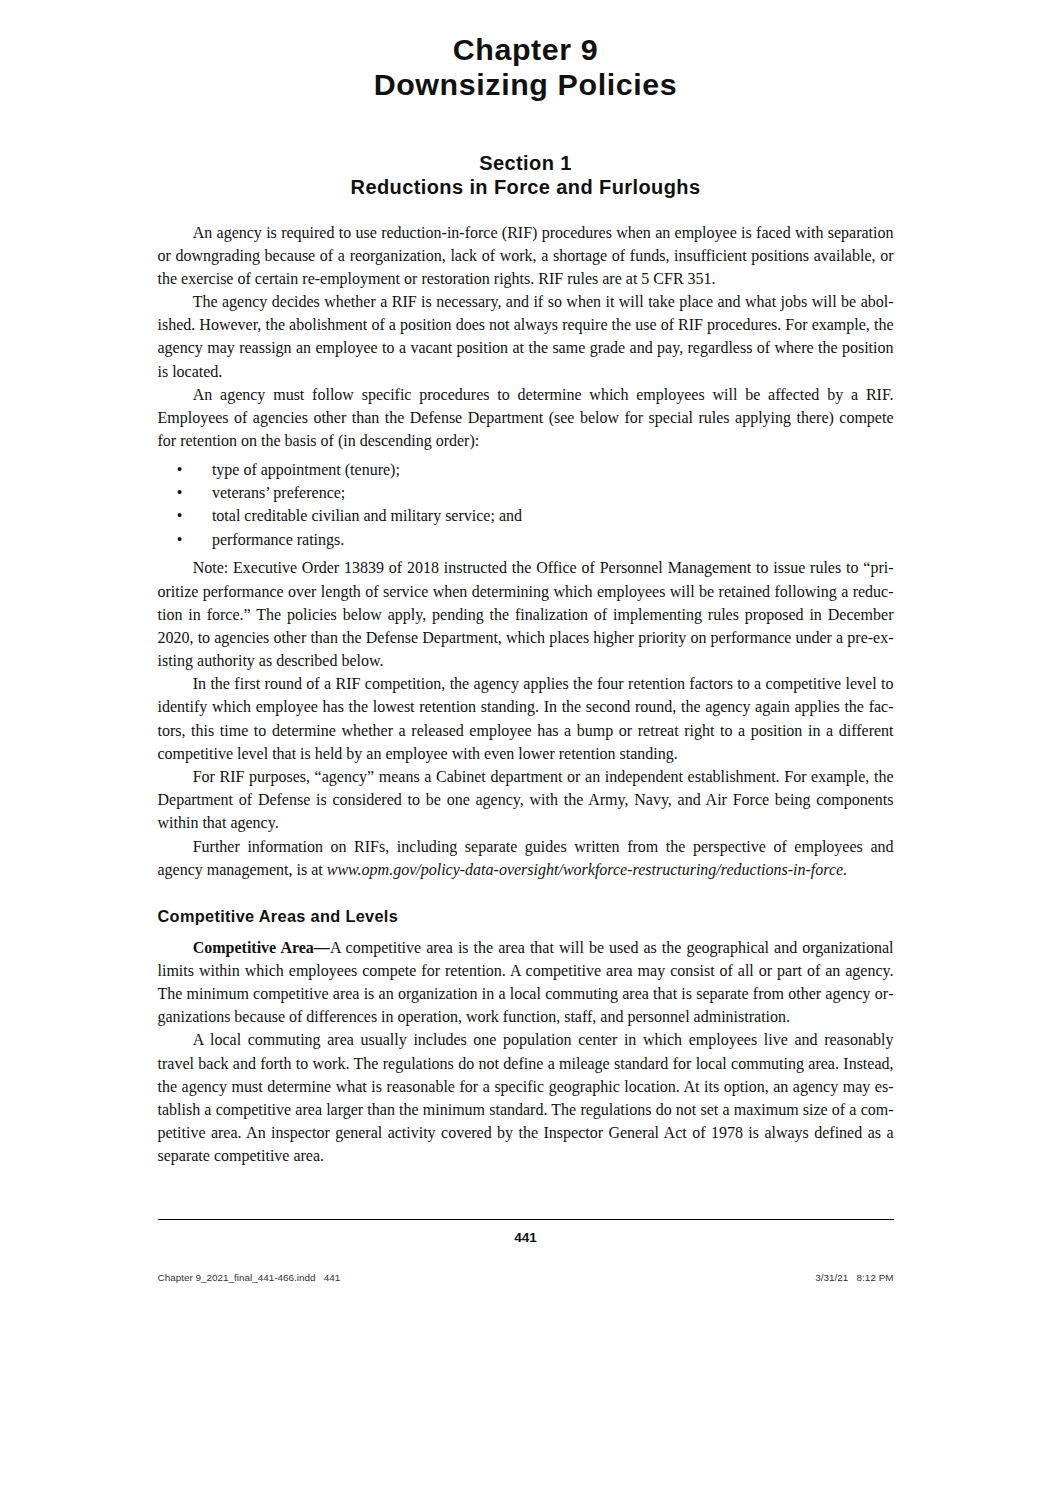Chapter 9
Downsizing Policies
Section 1
Reductions in Force and Furloughs
An agency is required to use reduction-in-force (RIF) procedures when an employee is faced with separation or downgrading because of a reorganization, lack of work, a shortage of funds, insufficient positions available, or the exercise of certain re-employment or restoration rights. RIF rules are at 5 CFR 351.
The agency decides whether a RIF is necessary, and if so when it will take place and what jobs will be abolished. However, the abolishment of a position does not always require the use of RIF procedures. For example, the agency may reassign an employee to a vacant position at the same grade and pay, regardless of where the position is located.
An agency must follow specific procedures to determine which employees will be affected by a RIF. Employees of agencies other than the Defense Department (see below for special rules applying there) compete for retention on the basis of (in descending order):
type of appointment (tenure);
veterans’ preference;
total creditable civilian and military service; and
performance ratings.
Note: Executive Order 13839 of 2018 instructed the Office of Personnel Management to issue rules to “prioritize performance over length of service when determining which employees will be retained following a reduction in force.” The policies below apply, pending the finalization of implementing rules proposed in December 2020, to agencies other than the Defense Department, which places higher priority on performance under a pre-existing authority as described below.
In the first round of a RIF competition, the agency applies the four retention factors to a competitive level to identify which employee has the lowest retention standing. In the second round, the agency again applies the factors, this time to determine whether a released employee has a bump or retreat right to a position in a different competitive level that is held by an employee with even lower retention standing.
For RIF purposes, “agency” means a Cabinet department or an independent establishment. For example, the Department of Defense is considered to be one agency, with the Army, Navy, and Air Force being components within that agency.
Further information on RIFs, including separate guides written from the perspective of employees and agency management, is at www.opm.gov/policy-data-oversight/workforce-restructuring/reductions-in-force.
Competitive Areas and Levels
Competitive Area—A competitive area is the area that will be used as the geographical and organizational limits within which employees compete for retention. A competitive area may consist of all or part of an agency. The minimum competitive area is an organization in a local commuting area that is separate from other agency organizations because of differences in operation, work function, staff, and personnel administration.
A local commuting area usually includes one population center in which employees live and reasonably travel back and forth to work. The regulations do not define a mileage standard for local commuting area. Instead, the agency must determine what is reasonable for a specific geographic location. At its option, an agency may establish a competitive area larger than the minimum standard. The regulations do not set a maximum size of a competitive area. An inspector general activity covered by the Inspector General Act of 1978 is always defined as a separate competitive area.
441
Chapter 9_2021_final_441-466.indd 441 3/31/21 8:12 PM